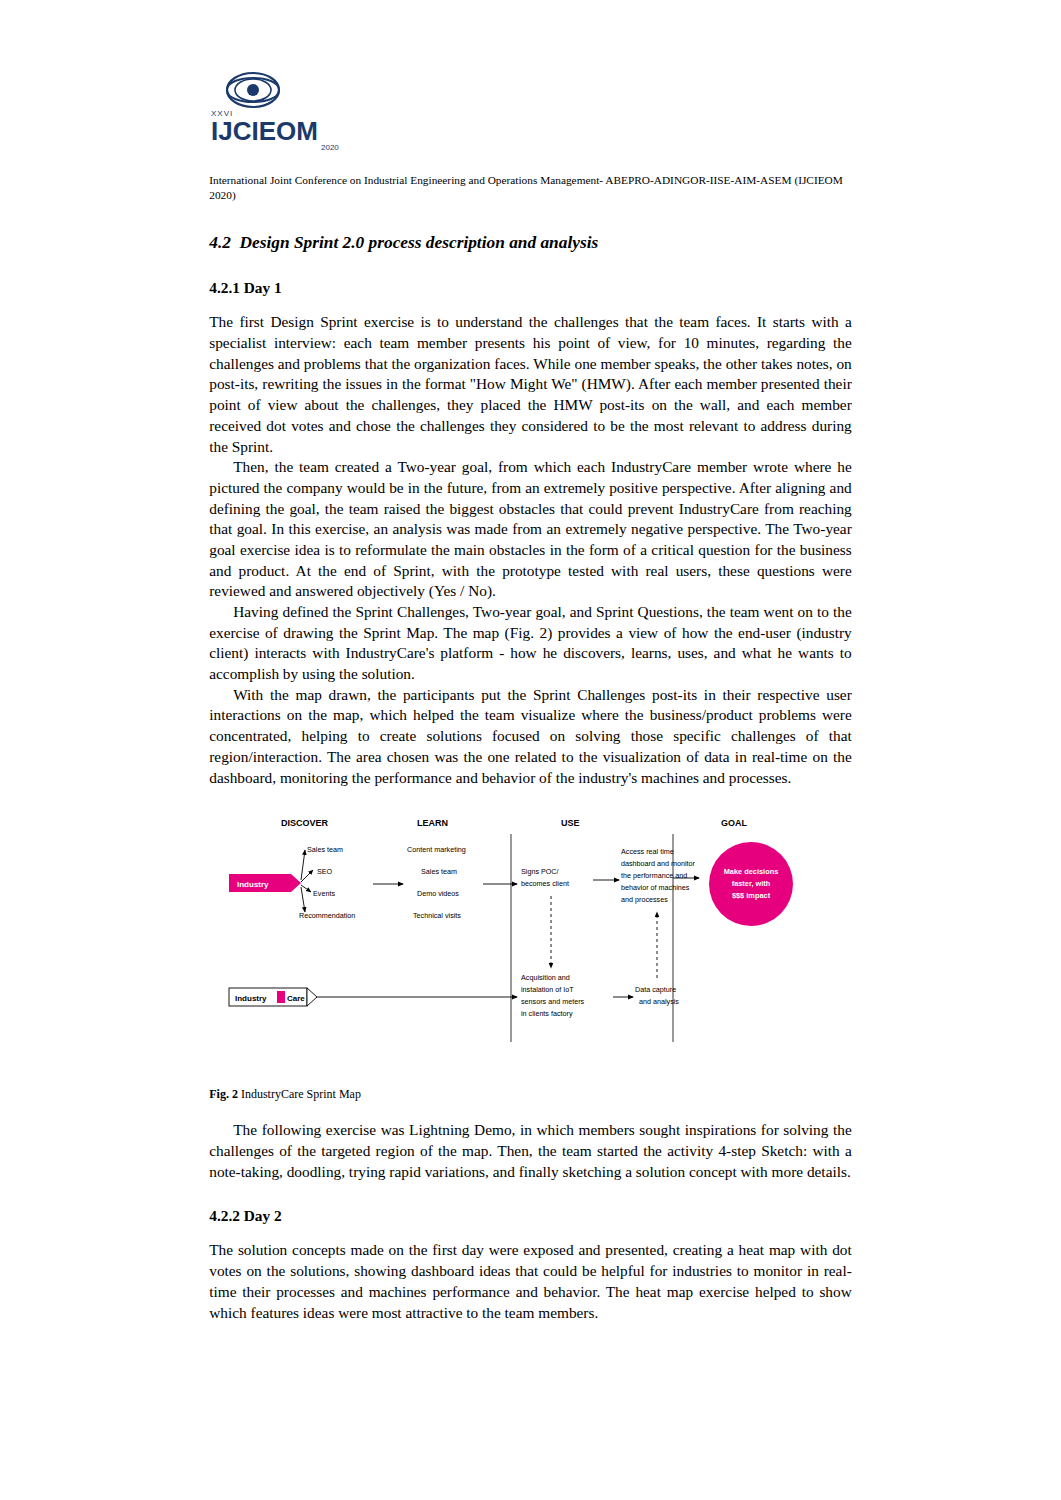XXVI IJCIEOM 2020
International Joint Conference on Industrial Engineering and Operations Management- ABEPRO-ADINGOR-IISE-AIM-ASEM (IJCIEOM 2020)
4.2 Design Sprint 2.0 process description and analysis
4.2.1 Day 1
The first Design Sprint exercise is to understand the challenges that the team faces. It starts with a specialist interview: each team member presents his point of view, for 10 minutes, regarding the challenges and problems that the organization faces. While one member speaks, the other takes notes, on post-its, rewriting the issues in the format "How Might We" (HMW). After each member presented their point of view about the challenges, they placed the HMW post-its on the wall, and each member received dot votes and chose the challenges they considered to be the most relevant to address during the Sprint.
Then, the team created a Two-year goal, from which each IndustryCare member wrote where he pictured the company would be in the future, from an extremely positive perspective. After aligning and defining the goal, the team raised the biggest obstacles that could prevent IndustryCare from reaching that goal. In this exercise, an analysis was made from an extremely negative perspective. The Two-year goal exercise idea is to reformulate the main obstacles in the form of a critical question for the business and product. At the end of Sprint, with the prototype tested with real users, these questions were reviewed and answered objectively (Yes / No).
Having defined the Sprint Challenges, Two-year goal, and Sprint Questions, the team went on to the exercise of drawing the Sprint Map. The map (Fig. 2) provides a view of how the end-user (industry client) interacts with IndustryCare's platform - how he discovers, learns, uses, and what he wants to accomplish by using the solution.
With the map drawn, the participants put the Sprint Challenges post-its in their respective user interactions on the map, which helped the team visualize where the business/product problems were concentrated, helping to create solutions focused on solving those specific challenges of that region/interaction. The area chosen was the one related to the visualization of data in real-time on the dashboard, monitoring the performance and behavior of the industry's machines and processes.
DISCOVER LEARN USE GOAL Industry Sales team SEO Events Recommendation Content marketing Sales team Demo videos Technical visits Signs POC/ becomes client Access real time dashboard and monitor the performance and behavior of machines and processes Make decisions faster, with $$$ impact Industry Care Acquisition and instalation of IoT sensors and meters in clients factory Data capture and analysis
Fig. 2 IndustryCare Sprint Map
The following exercise was Lightning Demo, in which members sought inspirations for solving the challenges of the targeted region of the map. Then, the team started the activity 4-step Sketch: with a note-taking, doodling, trying rapid variations, and finally sketching a solution concept with more details.
4.2.2 Day 2
The solution concepts made on the first day were exposed and presented, creating a heat map with dot votes on the solutions, showing dashboard ideas that could be helpful for industries to monitor in real-time their processes and machines performance and behavior. The heat map exercise helped to show which features ideas were most attractive to the team members.